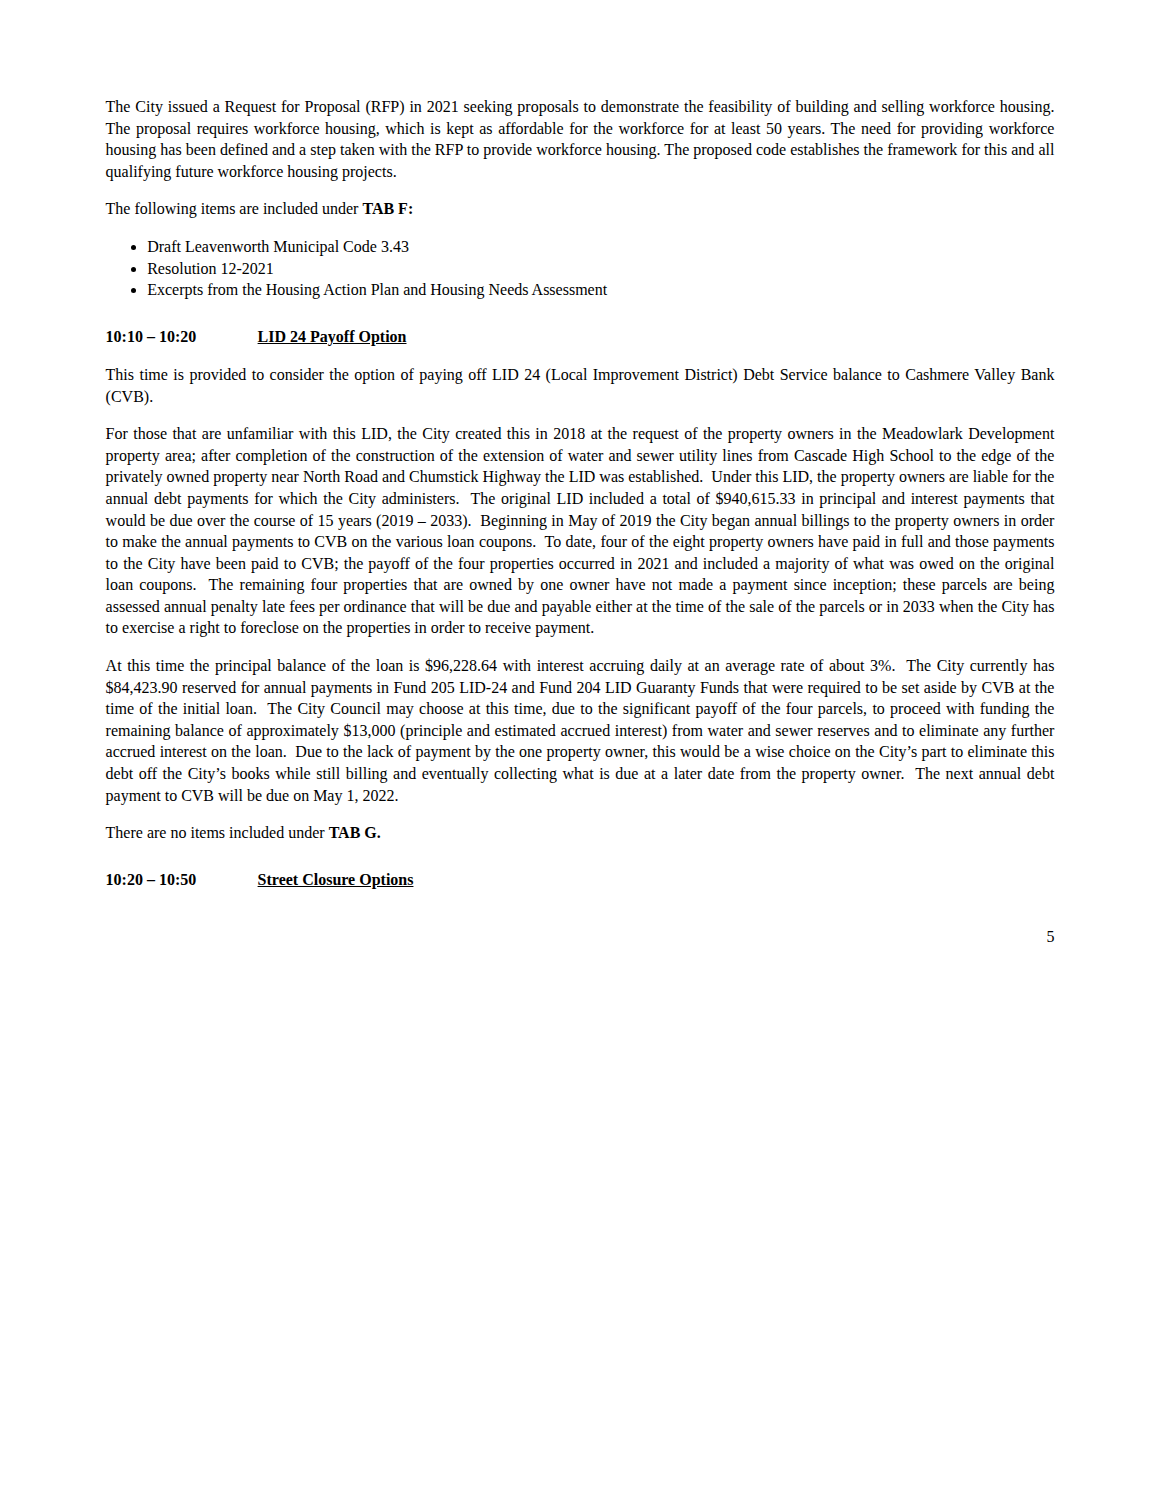The City issued a Request for Proposal (RFP) in 2021 seeking proposals to demonstrate the feasibility of building and selling workforce housing. The proposal requires workforce housing, which is kept as affordable for the workforce for at least 50 years. The need for providing workforce housing has been defined and a step taken with the RFP to provide workforce housing. The proposed code establishes the framework for this and all qualifying future workforce housing projects.
The following items are included under TAB F:
Draft Leavenworth Municipal Code 3.43
Resolution 12-2021
Excerpts from the Housing Action Plan and Housing Needs Assessment
10:10 – 10:20 LID 24 Payoff Option
This time is provided to consider the option of paying off LID 24 (Local Improvement District) Debt Service balance to Cashmere Valley Bank (CVB).
For those that are unfamiliar with this LID, the City created this in 2018 at the request of the property owners in the Meadowlark Development property area; after completion of the construction of the extension of water and sewer utility lines from Cascade High School to the edge of the privately owned property near North Road and Chumstick Highway the LID was established. Under this LID, the property owners are liable for the annual debt payments for which the City administers. The original LID included a total of $940,615.33 in principal and interest payments that would be due over the course of 15 years (2019 – 2033). Beginning in May of 2019 the City began annual billings to the property owners in order to make the annual payments to CVB on the various loan coupons. To date, four of the eight property owners have paid in full and those payments to the City have been paid to CVB; the payoff of the four properties occurred in 2021 and included a majority of what was owed on the original loan coupons. The remaining four properties that are owned by one owner have not made a payment since inception; these parcels are being assessed annual penalty late fees per ordinance that will be due and payable either at the time of the sale of the parcels or in 2033 when the City has to exercise a right to foreclose on the properties in order to receive payment.
At this time the principal balance of the loan is $96,228.64 with interest accruing daily at an average rate of about 3%. The City currently has $84,423.90 reserved for annual payments in Fund 205 LID-24 and Fund 204 LID Guaranty Funds that were required to be set aside by CVB at the time of the initial loan. The City Council may choose at this time, due to the significant payoff of the four parcels, to proceed with funding the remaining balance of approximately $13,000 (principle and estimated accrued interest) from water and sewer reserves and to eliminate any further accrued interest on the loan. Due to the lack of payment by the one property owner, this would be a wise choice on the City’s part to eliminate this debt off the City’s books while still billing and eventually collecting what is due at a later date from the property owner. The next annual debt payment to CVB will be due on May 1, 2022.
There are no items included under TAB G.
10:20 – 10:50 Street Closure Options
5